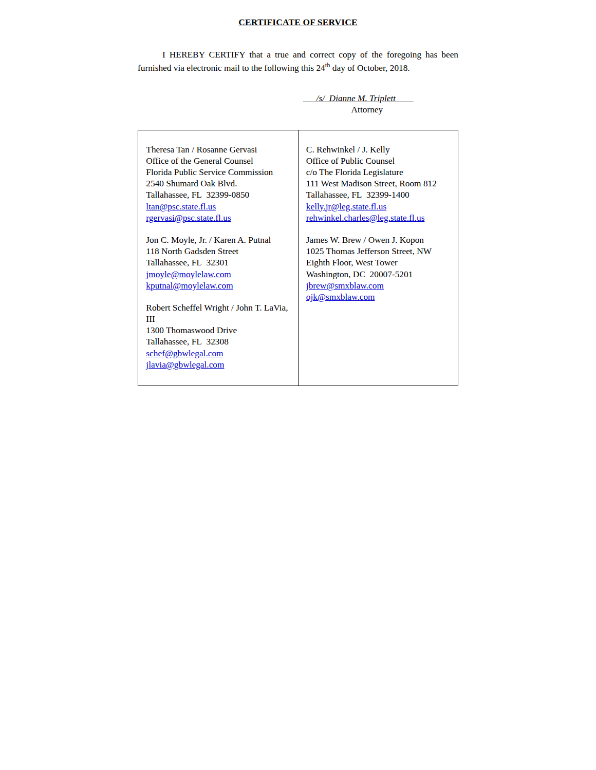CERTIFICATE OF SERVICE
I HEREBY CERTIFY that a true and correct copy of the foregoing has been furnished via electronic mail to the following this 24th day of October, 2018.
/s/ Dianne M. Triplett Attorney
| Theresa Tan / Rosanne Gervasi Office of the General Counsel Florida Public Service Commission 2540 Shumard Oak Blvd. Tallahassee, FL 32399-0850 ltan@psc.state.fl.us rgervasi@psc.state.fl.us Jon C. Moyle, Jr. / Karen A. Putnal 118 North Gadsden Street Tallahassee, FL 32301 jmoyle@moylelaw.com kputnal@moylelaw.com Robert Scheffel Wright / John T. LaVia, III 1300 Thomaswood Drive Tallahassee, FL 32308 schef@gbwlegal.com jlavia@gbwlegal.com | C. Rehwinkel / J. Kelly Office of Public Counsel c/o The Florida Legislature 111 West Madison Street, Room 812 Tallahassee, FL 32399-1400 kelly.jr@leg.state.fl.us rehwinkel.charles@leg.state.fl.us James W. Brew / Owen J. Kopon 1025 Thomas Jefferson Street, NW Eighth Floor, West Tower Washington, DC 20007-5201 jbrew@smxblaw.com ojk@smxblaw.com |